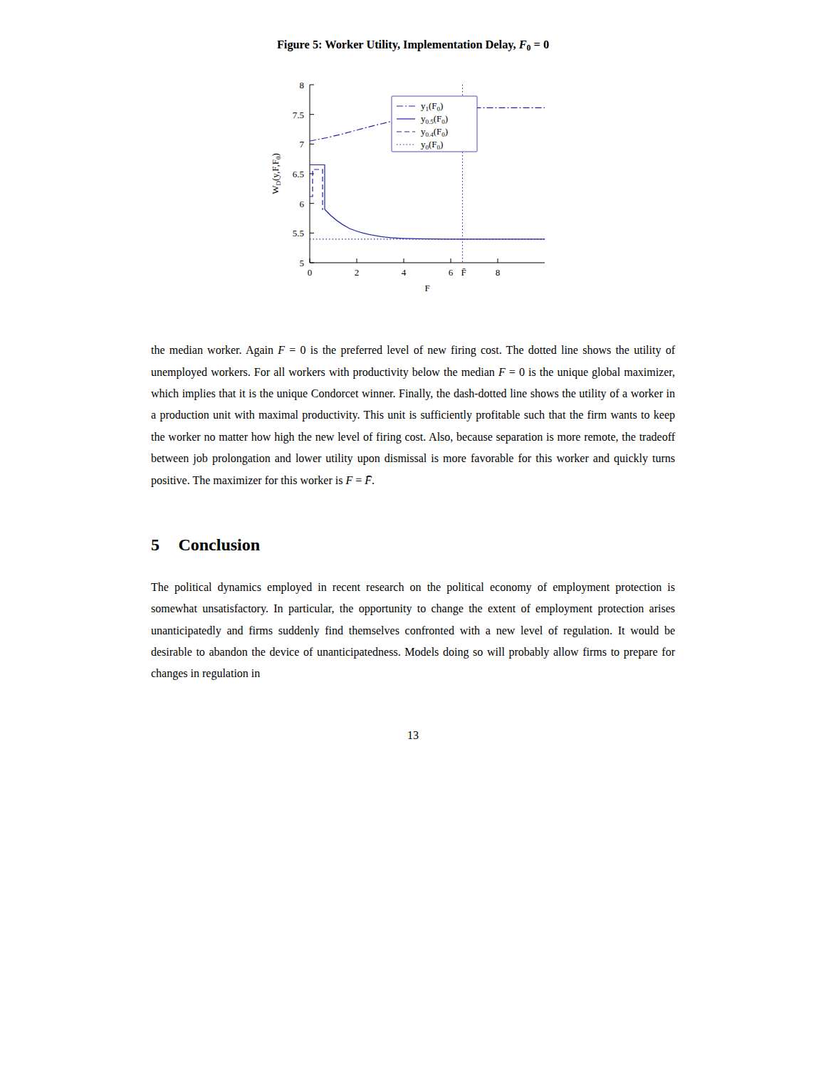Figure 5: Worker Utility, Implementation Delay, F 0 = 0
8 7.5 7 6.5 6 5.5 5 0 2 4 6 8 F̄ F WD(y,F,F0) y1(F0) y0.5(F0) y0.4(F0) y0(F0)
the median worker. Again F = 0 is the preferred level of new firing cost. The dotted line shows the utility of unemployed workers. For all workers with productivity below the median F = 0 is the unique global maximizer, which implies that it is the unique Condorcet winner. Finally, the dash-dotted line shows the utility of a worker in a production unit with maximal productivity. This unit is sufficiently profitable such that the firm wants to keep the worker no matter how high the new level of firing cost. Also, because separation is more remote, the tradeoff between job prolongation and lower utility upon dismissal is more favorable for this worker and quickly turns positive. The maximizer for this worker is F = F̄.
5 Conclusion
The political dynamics employed in recent research on the political economy of employment protection is somewhat unsatisfactory. In particular, the opportunity to change the extent of employment protection arises unanticipatedly and firms suddenly find themselves confronted with a new level of regulation. It would be desirable to abandon the device of unanticipatedness. Models doing so will probably allow firms to prepare for changes in regulation in
13